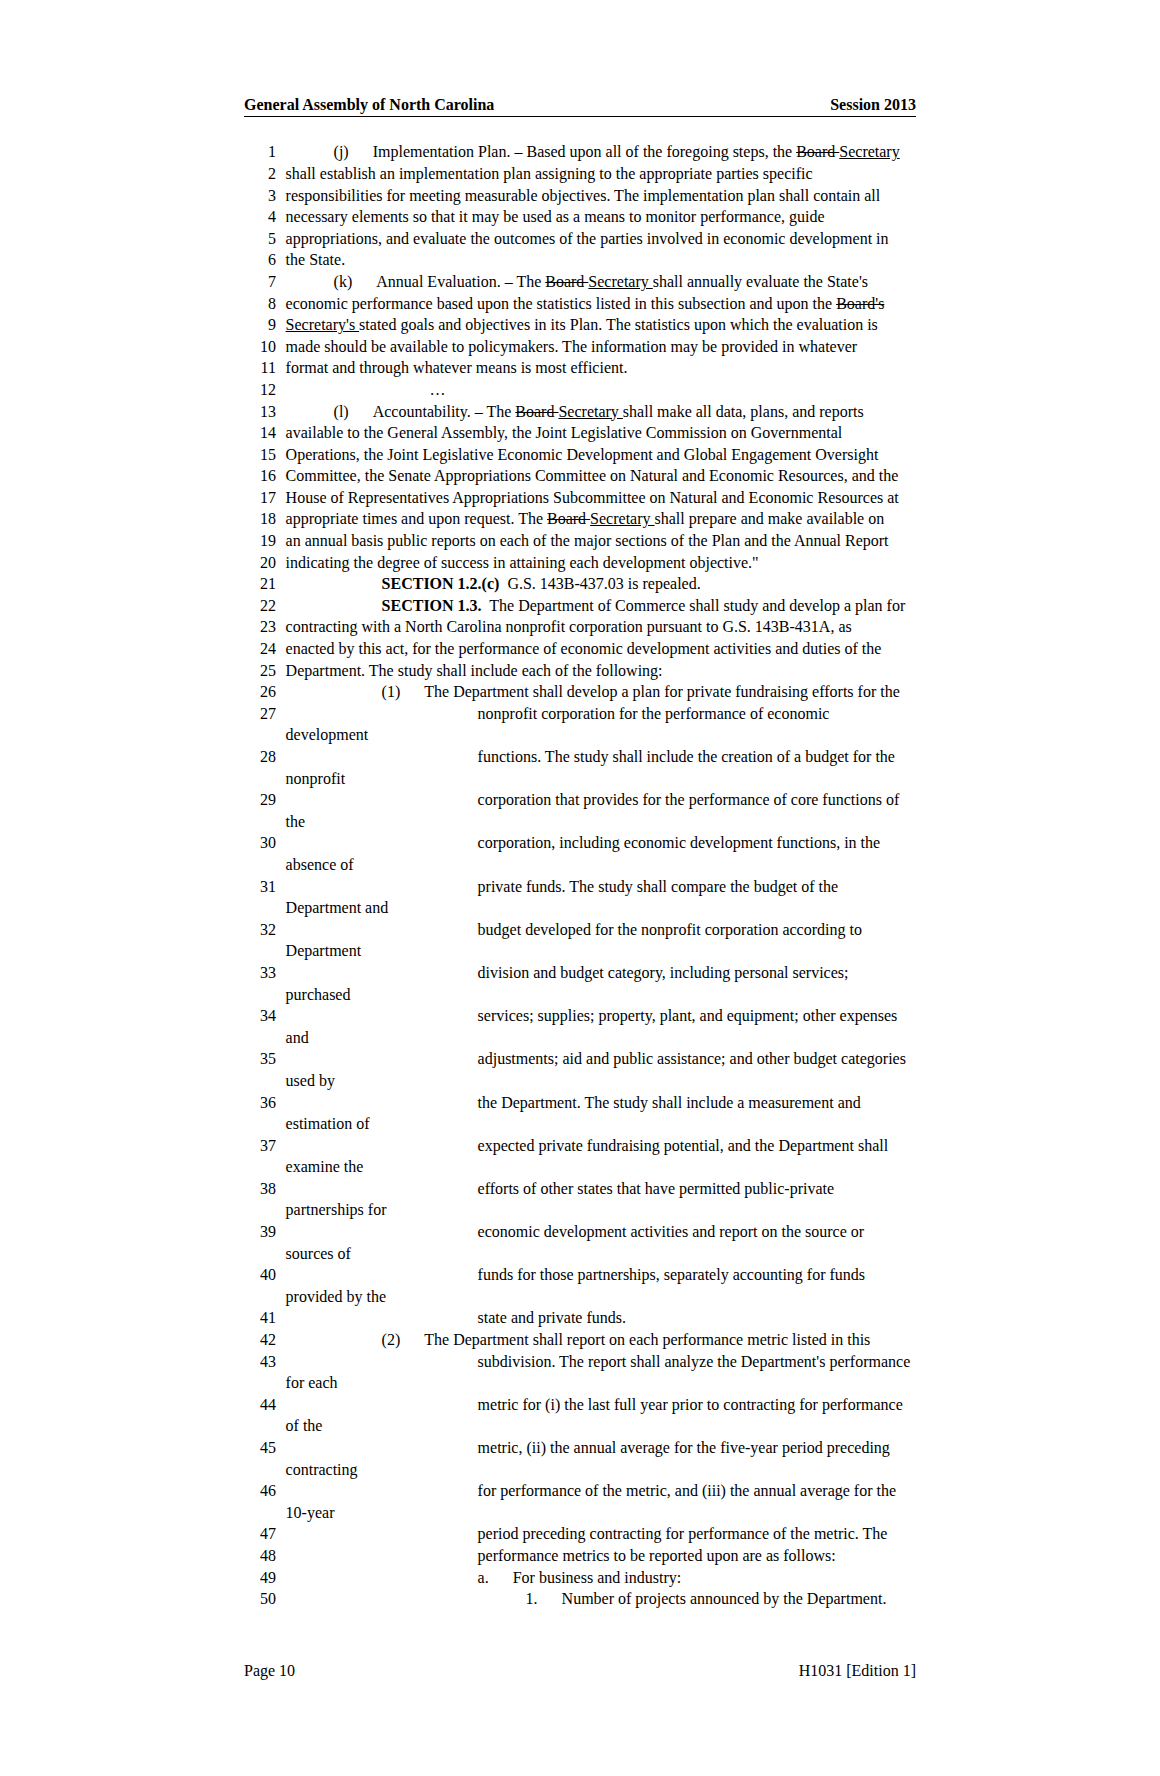General Assembly of North Carolina
Session 2013
(j) Implementation Plan. – Based upon all of the foregoing steps, the Board Secretary
shall establish an implementation plan assigning to the appropriate parties specific
responsibilities for meeting measurable objectives. The implementation plan shall contain all
necessary elements so that it may be used as a means to monitor performance, guide
appropriations, and evaluate the outcomes of the parties involved in economic development in
the State.
(k) Annual Evaluation. – The Board Secretary shall annually evaluate the State's
economic performance based upon the statistics listed in this subsection and upon the Board's
Secretary's stated goals and objectives in its Plan. The statistics upon which the evaluation is
made should be available to policymakers. The information may be provided in whatever
format and through whatever means is most efficient.
…
(l) Accountability. – The Board Secretary shall make all data, plans, and reports
available to the General Assembly, the Joint Legislative Commission on Governmental
Operations, the Joint Legislative Economic Development and Global Engagement Oversight
Committee, the Senate Appropriations Committee on Natural and Economic Resources, and the
House of Representatives Appropriations Subcommittee on Natural and Economic Resources at
appropriate times and upon request. The Board Secretary shall prepare and make available on
an annual basis public reports on each of the major sections of the Plan and the Annual Report
indicating the degree of success in attaining each development objective."
SECTION 1.2.(c) G.S. 143B-437.03 is repealed.
SECTION 1.3. The Department of Commerce shall study and develop a plan for
contracting with a North Carolina nonprofit corporation pursuant to G.S. 143B-431A, as
enacted by this act, for the performance of economic development activities and duties of the
Department. The study shall include each of the following:
(1) The Department shall develop a plan for private fundraising efforts for the
nonprofit corporation for the performance of economic development
functions. The study shall include the creation of a budget for the nonprofit
corporation that provides for the performance of core functions of the
corporation, including economic development functions, in the absence of
private funds. The study shall compare the budget of the Department and
budget developed for the nonprofit corporation according to Department
division and budget category, including personal services; purchased
services; supplies; property, plant, and equipment; other expenses and
adjustments; aid and public assistance; and other budget categories used by
the Department. The study shall include a measurement and estimation of
expected private fundraising potential, and the Department shall examine the
efforts of other states that have permitted public-private partnerships for
economic development activities and report on the source or sources of
funds for those partnerships, separately accounting for funds provided by the
state and private funds.
(2) The Department shall report on each performance metric listed in this
subdivision. The report shall analyze the Department's performance for each
metric for (i) the last full year prior to contracting for performance of the
metric, (ii) the annual average for the five-year period preceding contracting
for performance of the metric, and (iii) the annual average for the 10-year
period preceding contracting for performance of the metric. The
performance metrics to be reported upon are as follows:
a. For business and industry:
1. Number of projects announced by the Department.
Page 10
H1031 [Edition 1]